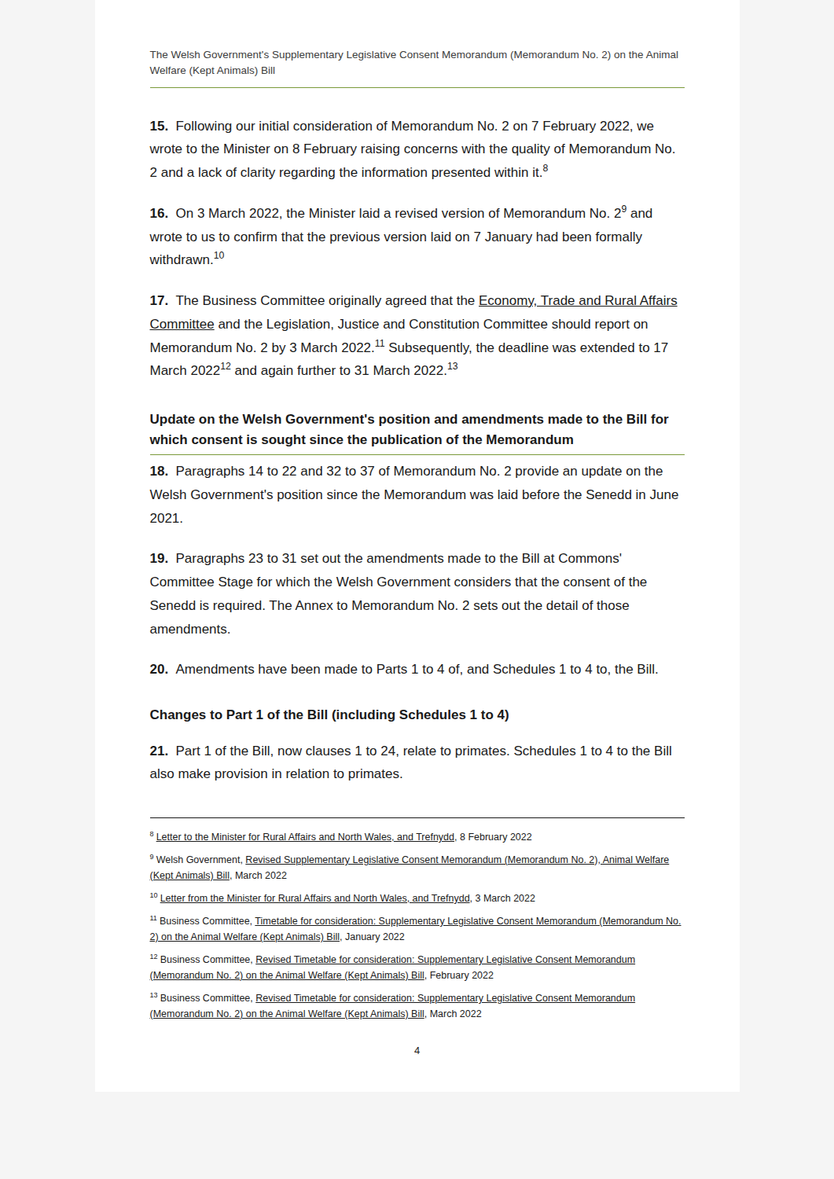The Welsh Government's Supplementary Legislative Consent Memorandum (Memorandum No. 2) on the Animal Welfare (Kept Animals) Bill
15. Following our initial consideration of Memorandum No. 2 on 7 February 2022, we wrote to the Minister on 8 February raising concerns with the quality of Memorandum No. 2 and a lack of clarity regarding the information presented within it.8
16. On 3 March 2022, the Minister laid a revised version of Memorandum No. 29 and wrote to us to confirm that the previous version laid on 7 January had been formally withdrawn.10
17. The Business Committee originally agreed that the Economy, Trade and Rural Affairs Committee and the Legislation, Justice and Constitution Committee should report on Memorandum No. 2 by 3 March 2022.11 Subsequently, the deadline was extended to 17 March 202212 and again further to 31 March 2022.13
Update on the Welsh Government's position and amendments made to the Bill for which consent is sought since the publication of the Memorandum
18. Paragraphs 14 to 22 and 32 to 37 of Memorandum No. 2 provide an update on the Welsh Government's position since the Memorandum was laid before the Senedd in June 2021.
19. Paragraphs 23 to 31 set out the amendments made to the Bill at Commons' Committee Stage for which the Welsh Government considers that the consent of the Senedd is required. The Annex to Memorandum No. 2 sets out the detail of those amendments.
20. Amendments have been made to Parts 1 to 4 of, and Schedules 1 to 4 to, the Bill.
Changes to Part 1 of the Bill (including Schedules 1 to 4)
21. Part 1 of the Bill, now clauses 1 to 24, relate to primates. Schedules 1 to 4 to the Bill also make provision in relation to primates.
8Letter to the Minister for Rural Affairs and North Wales, and Trefnydd, 8 February 2022
9Welsh Government, Revised Supplementary Legislative Consent Memorandum (Memorandum No. 2), Animal Welfare (Kept Animals) Bill, March 2022
10Letter from the Minister for Rural Affairs and North Wales, and Trefnydd, 3 March 2022
11Business Committee, Timetable for consideration: Supplementary Legislative Consent Memorandum (Memorandum No. 2) on the Animal Welfare (Kept Animals) Bill, January 2022
12Business Committee, Revised Timetable for consideration: Supplementary Legislative Consent Memorandum (Memorandum No. 2) on the Animal Welfare (Kept Animals) Bill, February 2022
13Business Committee, Revised Timetable for consideration: Supplementary Legislative Consent Memorandum (Memorandum No. 2) on the Animal Welfare (Kept Animals) Bill, March 2022
4